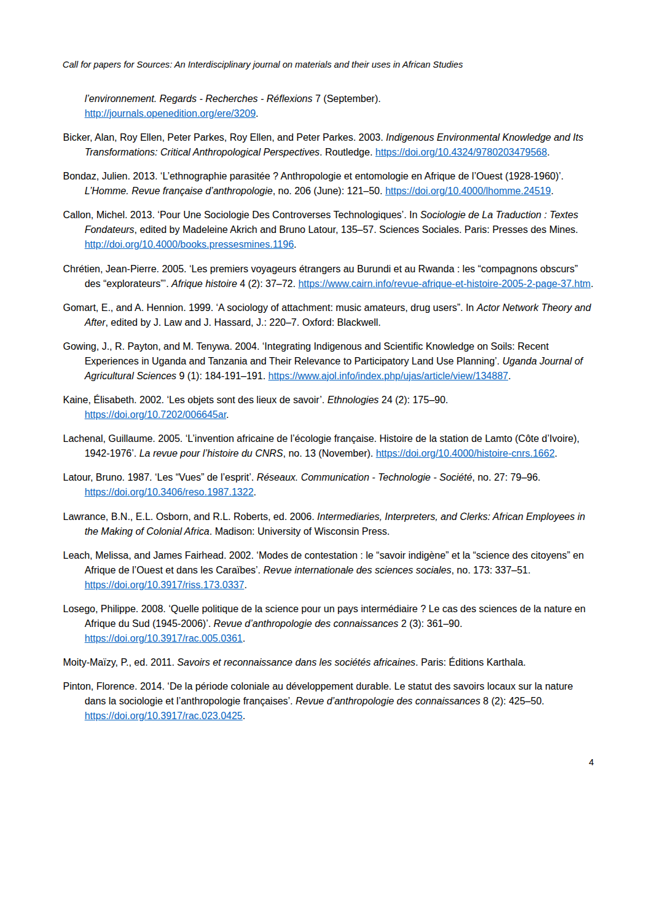Call for papers for Sources: An Interdisciplinary journal on materials and their uses in African Studies
l’environnement. Regards - Recherches - Réflexions 7 (September).
http://journals.openedition.org/ere/3209.
Bicker, Alan, Roy Ellen, Peter Parkes, Roy Ellen, and Peter Parkes. 2003. Indigenous Environmental Knowledge and Its Transformations: Critical Anthropological Perspectives. Routledge. https://doi.org/10.4324/9780203479568.
Bondaz, Julien. 2013. ‘L’ethnographie parasitée ? Anthropologie et entomologie en Afrique de l’Ouest (1928-1960)’. L’Homme. Revue française d’anthropologie, no. 206 (June): 121–50. https://doi.org/10.4000/lhomme.24519.
Callon, Michel. 2013. ‘Pour Une Sociologie Des Controverses Technologiques’. In Sociologie de La Traduction : Textes Fondateurs, edited by Madeleine Akrich and Bruno Latour, 135–57. Sciences Sociales. Paris: Presses des Mines. http://doi.org/10.4000/books.pressesmines.1196.
Chrétien, Jean-Pierre. 2005. ‘Les premiers voyageurs étrangers au Burundi et au Rwanda : les “compagnons obscurs” des “explorateurs”’. Afrique histoire 4 (2): 37–72. https://www.cairn.info/revue-afrique-et-histoire-2005-2-page-37.htm.
Gomart, E., and A. Hennion. 1999. ‘A sociology of attachment: music amateurs, drug users”. In Actor Network Theory and After, edited by J. Law and J. Hassard, J.: 220–7. Oxford: Blackwell.
Gowing, J., R. Payton, and M. Tenywa. 2004. ‘Integrating Indigenous and Scientific Knowledge on Soils: Recent Experiences in Uganda and Tanzania and Their Relevance to Participatory Land Use Planning’. Uganda Journal of Agricultural Sciences 9 (1): 184-191–191. https://www.ajol.info/index.php/ujas/article/view/134887.
Kaine, Élisabeth. 2002. ‘Les objets sont des lieux de savoir’. Ethnologies 24 (2): 175–90. https://doi.org/10.7202/006645ar.
Lachenal, Guillaume. 2005. ‘L’invention africaine de l’écologie française. Histoire de la station de Lamto (Côte d’Ivoire), 1942-1976’. La revue pour l’histoire du CNRS, no. 13 (November). https://doi.org/10.4000/histoire-cnrs.1662.
Latour, Bruno. 1987. ‘Les “Vues” de l’esprit’. Réseaux. Communication - Technologie - Société, no. 27: 79–96. https://doi.org/10.3406/reso.1987.1322.
Lawrance, B.N., E.L. Osborn, and R.L. Roberts, ed. 2006. Intermediaries, Interpreters, and Clerks: African Employees in the Making of Colonial Africa. Madison: University of Wisconsin Press.
Leach, Melissa, and James Fairhead. 2002. ‘Modes de contestation : le “savoir indigène” et la “science des citoyens” en Afrique de l’Ouest et dans les Caraïbes’. Revue internationale des sciences sociales, no. 173: 337–51. https://doi.org/10.3917/riss.173.0337.
Losego, Philippe. 2008. ‘Quelle politique de la science pour un pays intermédiaire ? Le cas des sciences de la nature en Afrique du Sud (1945-2006)’. Revue d’anthropologie des connaissances 2 (3): 361–90. https://doi.org/10.3917/rac.005.0361.
Moity-Maïzy, P., ed. 2011. Savoirs et reconnaissance dans les sociétés africaines. Paris: Éditions Karthala.
Pinton, Florence. 2014. ‘De la période coloniale au développement durable. Le statut des savoirs locaux sur la nature dans la sociologie et l’anthropologie françaises’. Revue d’anthropologie des connaissances 8 (2): 425–50. https://doi.org/10.3917/rac.023.0425.
4